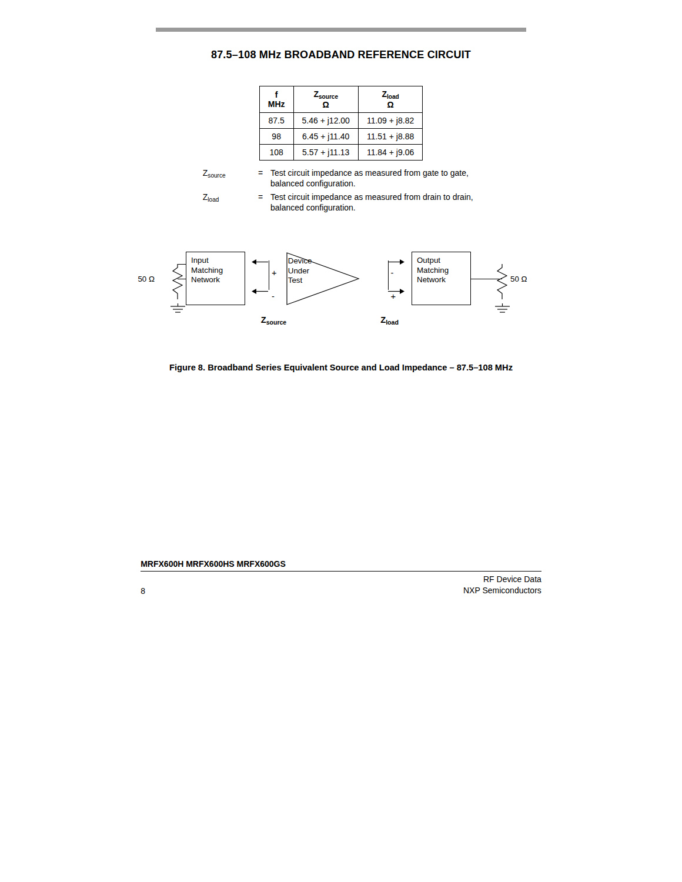87.5–108 MHz BROADBAND REFERENCE CIRCUIT
| f MHz | Z source Ω | Z load Ω |
| --- | --- | --- |
| 87.5 | 5.46 + j12.00 | 11.09 + j8.82 |
| 98 | 6.45 + j11.40 | 11.51 + j8.88 |
| 108 | 5.57 + j11.13 | 11.84 + j9.06 |
| Z source | = | Test circuit impedance as measured from gate to gate, balanced configuration. |
| Z load | = | Test circuit impedance as measured from drain to drain, balanced configuration. |
50 Ω
Input
Matching
Network
Output
Matching
Network
50 Ω
Device
Under
Test
+
-
-
+
Zsource
Zload
Figure 8. Broadband Series Equivalent Source and Load Impedance – 87.5–108 MHz
MRFX600H MRFX600HS MRFX600GS
8
RF Device Data
NXP Semiconductors